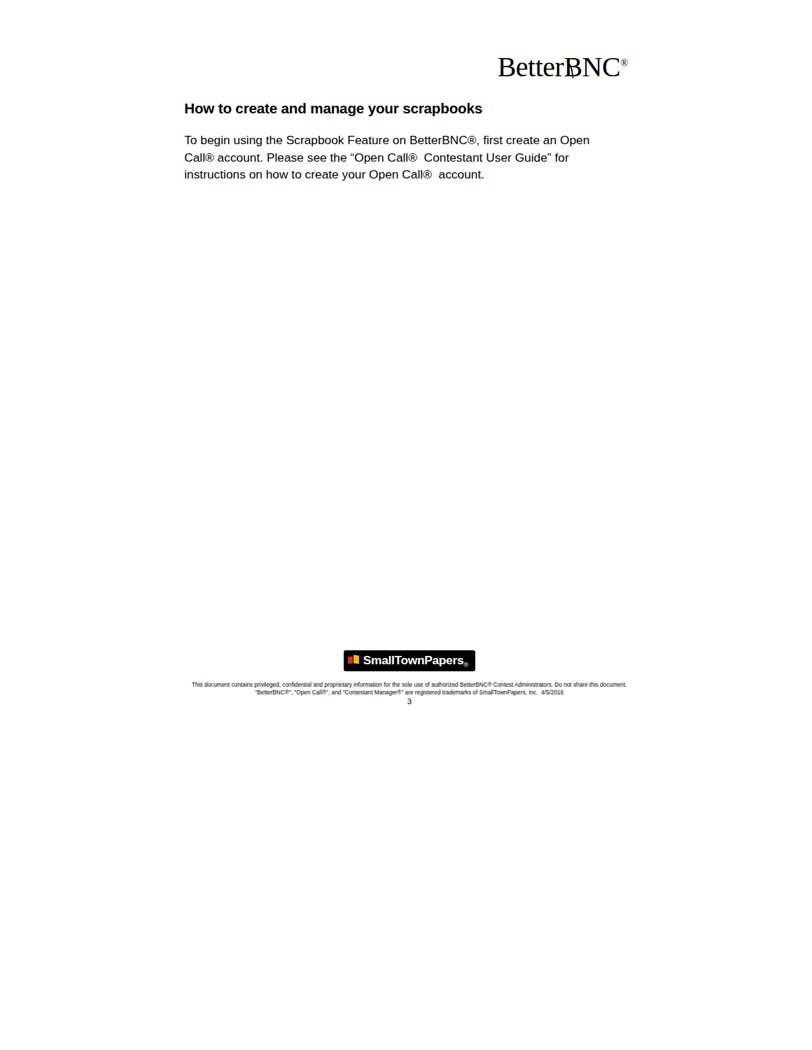Better BNC®
How to create and manage your scrapbooks
To begin using the Scrapbook Feature on BetterBNC®, first create an Open Call® account. Please see the “Open Call® Contestant User Guide” for instructions on how to create your Open Call® account.
SmallTownPapers®
This document contains privileged, confidential and proprietary information for the sole use of authorized BetterBNC® Contest Administrators. Do not share this document.
"BetterBNC®", "Open Call®", and "Contestant Manager®" are registered trademarks of SmallTownPapers, Inc. 4/5/2016
3